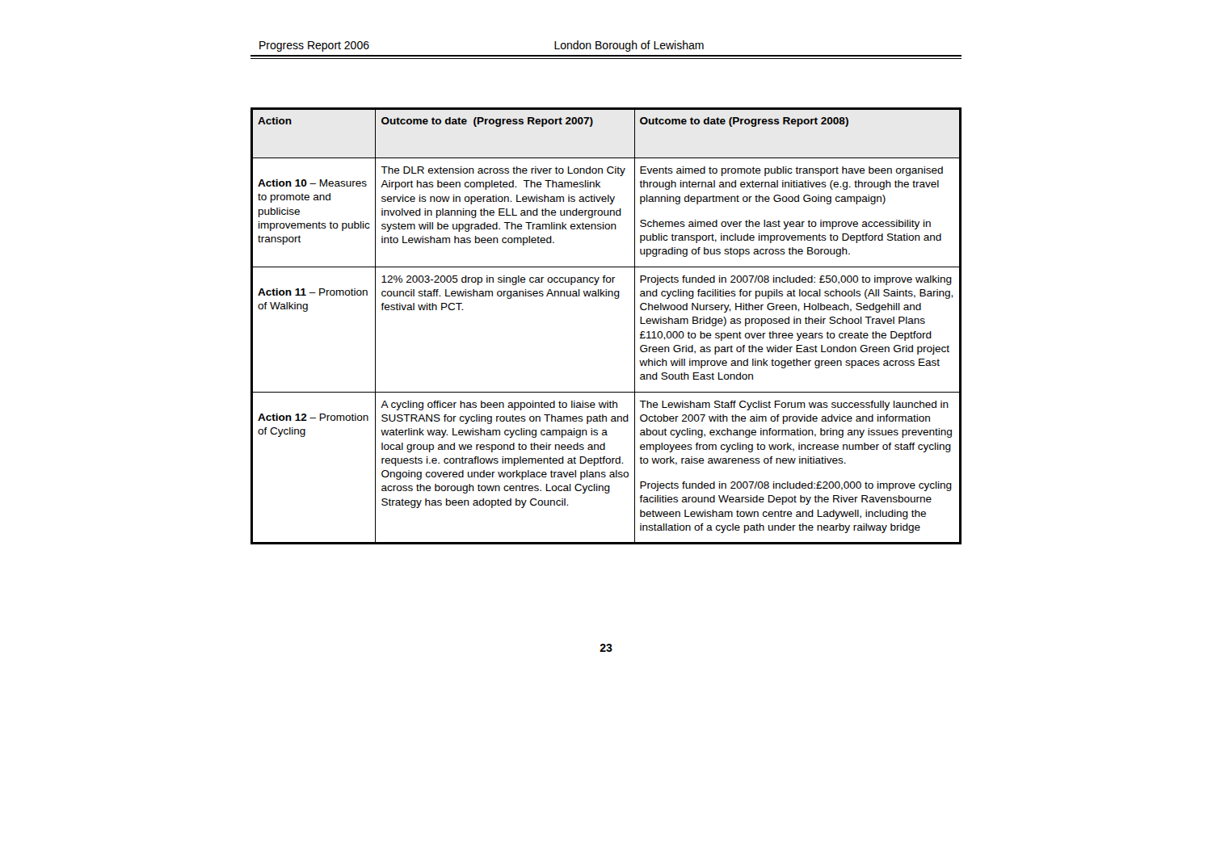Progress Report 2006
London Borough of Lewisham
| Action | Outcome to date (Progress Report 2007) | Outcome to date (Progress Report 2008) |
| --- | --- | --- |
| Action 10 – Measures to promote and publicise improvements to public transport | The DLR extension across the river to London City Airport has been completed. The Thameslink service is now in operation. Lewisham is actively involved in planning the ELL and the underground system will be upgraded. The Tramlink extension into Lewisham has been completed. | Events aimed to promote public transport have been organised through internal and external initiatives (e.g. through the travel planning department or the Good Going campaign) Schemes aimed over the last year to improve accessibility in public transport, include improvements to Deptford Station and upgrading of bus stops across the Borough. |
| Action 11 – Promotion of Walking | 12% 2003-2005 drop in single car occupancy for council staff. Lewisham organises Annual walking festival with PCT. | Projects funded in 2007/08 included: £50,000 to improve walking and cycling facilities for pupils at local schools (All Saints, Baring, Chelwood Nursery, Hither Green, Holbeach, Sedgehill and Lewisham Bridge) as proposed in their School Travel Plans £110,000 to be spent over three years to create the Deptford Green Grid, as part of the wider East London Green Grid project which will improve and link together green spaces across East and South East London |
| Action 12 – Promotion of Cycling | A cycling officer has been appointed to liaise with SUSTRANS for cycling routes on Thames path and waterlink way. Lewisham cycling campaign is a local group and we respond to their needs and requests i.e. contraflows implemented at Deptford. Ongoing covered under workplace travel plans also across the borough town centres. Local Cycling Strategy has been adopted by Council. | The Lewisham Staff Cyclist Forum was successfully launched in October 2007 with the aim of provide advice and information about cycling, exchange information, bring any issues preventing employees from cycling to work, increase number of staff cycling to work, raise awareness of new initiatives. Projects funded in 2007/08 included:£200,000 to improve cycling facilities around Wearside Depot by the River Ravensbourne between Lewisham town centre and Ladywell, including the installation of a cycle path under the nearby railway bridge |
23